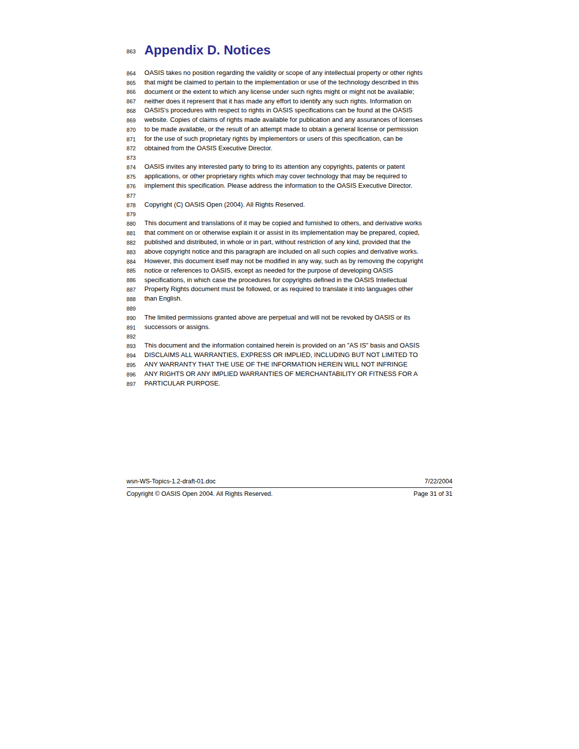863
Appendix D. Notices
864
OASIS takes no position regarding the validity or scope of any intellectual property or other rights
865
that might be claimed to pertain to the implementation or use of the technology described in this
866
document or the extent to which any license under such rights might or might not be available;
867
neither does it represent that it has made any effort to identify any such rights. Information on
868
OASIS's procedures with respect to rights in OASIS specifications can be found at the OASIS
869
website. Copies of claims of rights made available for publication and any assurances of licenses
870
to be made available, or the result of an attempt made to obtain a general license or permission
871
for the use of such proprietary rights by implementors or users of this specification, can be
872
obtained from the OASIS Executive Director.
873
874
OASIS invites any interested party to bring to its attention any copyrights, patents or patent
875
applications, or other proprietary rights which may cover technology that may be required to
876
implement this specification. Please address the information to the OASIS Executive Director.
877
878
Copyright (C) OASIS Open (2004). All Rights Reserved.
879
880
This document and translations of it may be copied and furnished to others, and derivative works
881
that comment on or otherwise explain it or assist in its implementation may be prepared, copied,
882
published and distributed, in whole or in part, without restriction of any kind, provided that the
883
above copyright notice and this paragraph are included on all such copies and derivative works.
884
However, this document itself may not be modified in any way, such as by removing the copyright
885
notice or references to OASIS, except as needed for the purpose of developing OASIS
886
specifications, in which case the procedures for copyrights defined in the OASIS Intellectual
887
Property Rights document must be followed, or as required to translate it into languages other
888
than English.
889
890
The limited permissions granted above are perpetual and will not be revoked by OASIS or its
891
successors or assigns.
892
893
This document and the information contained herein is provided on an "AS IS" basis and OASIS
894
DISCLAIMS ALL WARRANTIES, EXPRESS OR IMPLIED, INCLUDING BUT NOT LIMITED TO
895
ANY WARRANTY THAT THE USE OF THE INFORMATION HEREIN WILL NOT INFRINGE
896
ANY RIGHTS OR ANY IMPLIED WARRANTIES OF MERCHANTABILITY OR FITNESS FOR A
897
PARTICULAR PURPOSE.
wsn-WS-Topics-1.2-draft-01.doc
7/22/2004
Copyright © OASIS Open 2004. All Rights Reserved.
Page 31 of 31